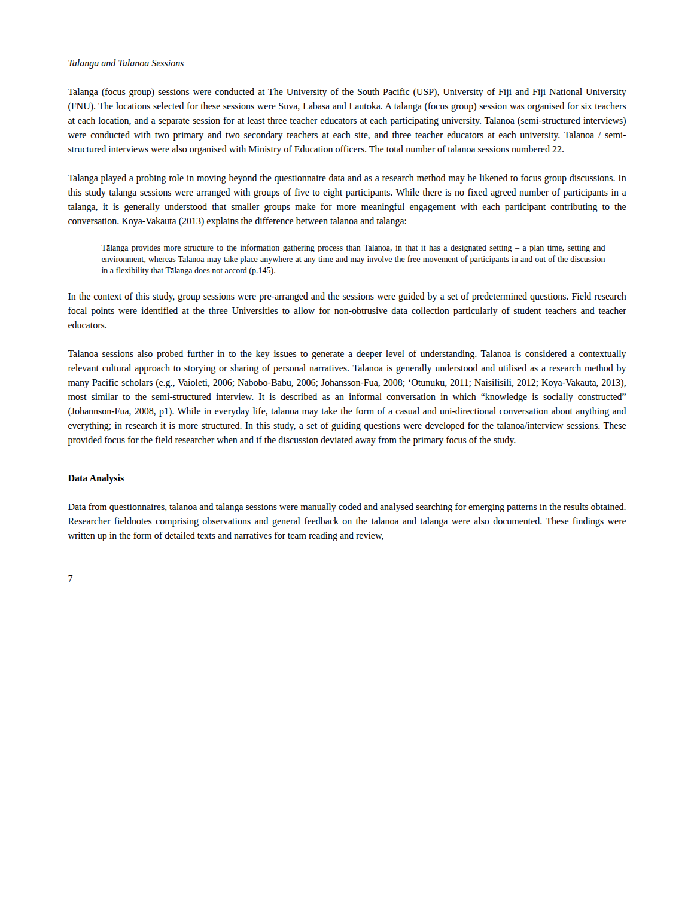Talanga and Talanoa Sessions
Talanga (focus group) sessions were conducted at The University of the South Pacific (USP), University of Fiji and Fiji National University (FNU). The locations selected for these sessions were Suva, Labasa and Lautoka. A talanga (focus group) session was organised for six teachers at each location, and a separate session for at least three teacher educators at each participating university. Talanoa (semi-structured interviews) were conducted with two primary and two secondary teachers at each site, and three teacher educators at each university. Talanoa / semi-structured interviews were also organised with Ministry of Education officers. The total number of talanoa sessions numbered 22.
Talanga played a probing role in moving beyond the questionnaire data and as a research method may be likened to focus group discussions. In this study talanga sessions were arranged with groups of five to eight participants. While there is no fixed agreed number of participants in a talanga, it is generally understood that smaller groups make for more meaningful engagement with each participant contributing to the conversation. Koya-Vakauta (2013) explains the difference between talanoa and talanga:
Tālanga provides more structure to the information gathering process than Talanoa, in that it has a designated setting – a plan time, setting and environment, whereas Talanoa may take place anywhere at any time and may involve the free movement of participants in and out of the discussion in a flexibility that Tālanga does not accord (p.145).
In the context of this study, group sessions were pre-arranged and the sessions were guided by a set of predetermined questions. Field research focal points were identified at the three Universities to allow for non-obtrusive data collection particularly of student teachers and teacher educators.
Talanoa sessions also probed further in to the key issues to generate a deeper level of understanding. Talanoa is considered a contextually relevant cultural approach to storying or sharing of personal narratives. Talanoa is generally understood and utilised as a research method by many Pacific scholars (e.g., Vaioleti, 2006; Nabobo-Babu, 2006; Johansson-Fua, 2008; ʻOtunuku, 2011; Naisilisili, 2012; Koya-Vakauta, 2013), most similar to the semi-structured interview. It is described as an informal conversation in which “knowledge is socially constructed” (Johannson-Fua, 2008, p1). While in everyday life, talanoa may take the form of a casual and uni-directional conversation about anything and everything; in research it is more structured. In this study, a set of guiding questions were developed for the talanoa/interview sessions. These provided focus for the field researcher when and if the discussion deviated away from the primary focus of the study.
Data Analysis
Data from questionnaires, talanoa and talanga sessions were manually coded and analysed searching for emerging patterns in the results obtained. Researcher fieldnotes comprising observations and general feedback on the talanoa and talanga were also documented. These findings were written up in the form of detailed texts and narratives for team reading and review,
7